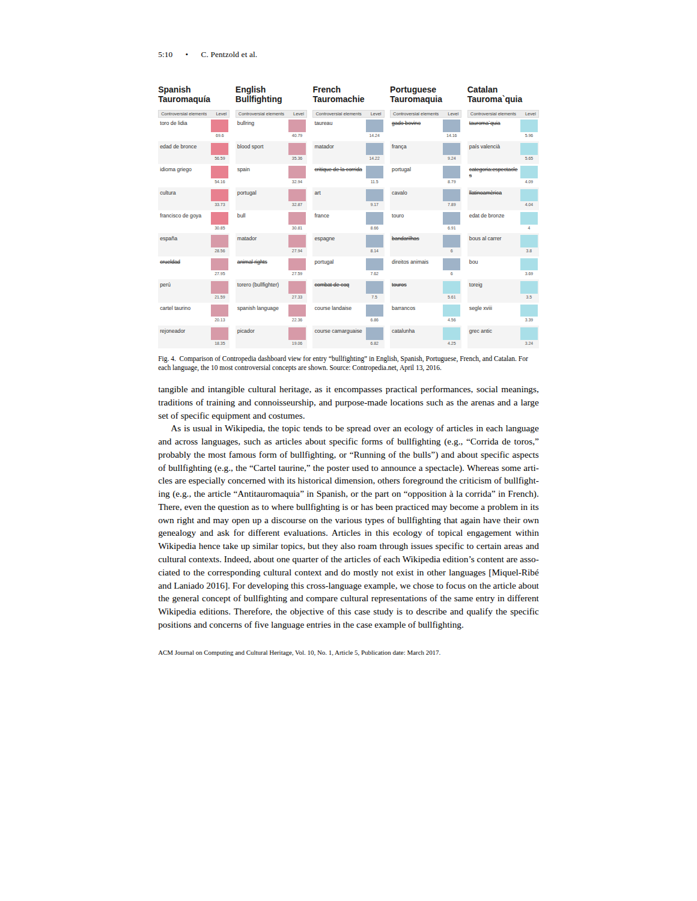5:10•C. Pentzold et al.
Spanish Tauromaquía
Controversial elements Level
toro de lidia
69.6
edad de bronce
56.59
idioma griego
54.16
cultura
33.73
francisco de goya
30.85
españa
28.56
crueldad
27.95
perú
21.59
cartel taurino
20.13
rejoneador
18.35
English Bullfighting
Controversial elements Level
bullring
40.79
blood sport
35.36
spain
32.94
portugal
32.87
bull
30.81
matador
27.94
animal rights
27.59
torero (bullfighter)
27.33
spanish language
22.36
picador
19.06
French Tauromachie
Controversial elements Level
taureau
14.24
matador
14.22
critique de la corrida
11.5
art
9.17
france
8.66
espagne
8.14
portugal
7.62
combat de coq
7.5
course landaise
6.86
course camarguaise
6.82
Portuguese Tauromaquia
Controversial elements Level
gado bovino
14.16
frança
9.24
portugal
8.79
cavalo
7.89
touro
6.91
bandarilhas
6
direitos animais
6
touros
5.61
barrancos
4.56
catalunha
4.25
Catalan Tauroma`quia
Controversial elements Level
tauroma`quia
5.96
país valencià
5.65
categoria:espectacles
4.09
llatinoamèrica
4.04
edat de bronze
4
bous al carrer
3.8
bou
3.69
toreig
3.5
segle xviii
3.39
grec antic
3.24
Fig. 4. Comparison of Contropedia dashboard view for entry “bullfighting” in English, Spanish, Portuguese, French, and Catalan. For each language, the 10 most controversial concepts are shown. Source: Contropedia.net, April 13, 2016.
tangible and intangible cultural heritage, as it encompasses practical performances, social meanings, traditions of training and connoisseurship, and purpose-made locations such as the arenas and a large set of specific equipment and costumes.
As is usual in Wikipedia, the topic tends to be spread over an ecology of articles in each language and across languages, such as articles about specific forms of bullfighting (e.g., “Corrida de toros,” probably the most famous form of bullfighting, or “Running of the bulls”) and about specific aspects of bullfighting (e.g., the “Cartel taurine,” the poster used to announce a spectacle). Whereas some articles are especially concerned with its historical dimension, others foreground the criticism of bullfighting (e.g., the article “Antitauromaquia” in Spanish, or the part on “opposition à la corrida” in French). There, even the question as to where bullfighting is or has been practiced may become a problem in its own right and may open up a discourse on the various types of bullfighting that again have their own genealogy and ask for different evaluations. Articles in this ecology of topical engagement within Wikipedia hence take up similar topics, but they also roam through issues specific to certain areas and cultural contexts. Indeed, about one quarter of the articles of each Wikipedia edition’s content are associated to the corresponding cultural context and do mostly not exist in other languages [Miquel-Ribé and Laniado 2016]. For developing this cross-language example, we chose to focus on the article about the general concept of bullfighting and compare cultural representations of the same entry in different Wikipedia editions. Therefore, the objective of this case study is to describe and qualify the specific positions and concerns of five language entries in the case example of bullfighting.
ACM Journal on Computing and Cultural Heritage, Vol. 10, No. 1, Article 5, Publication date: March 2017.